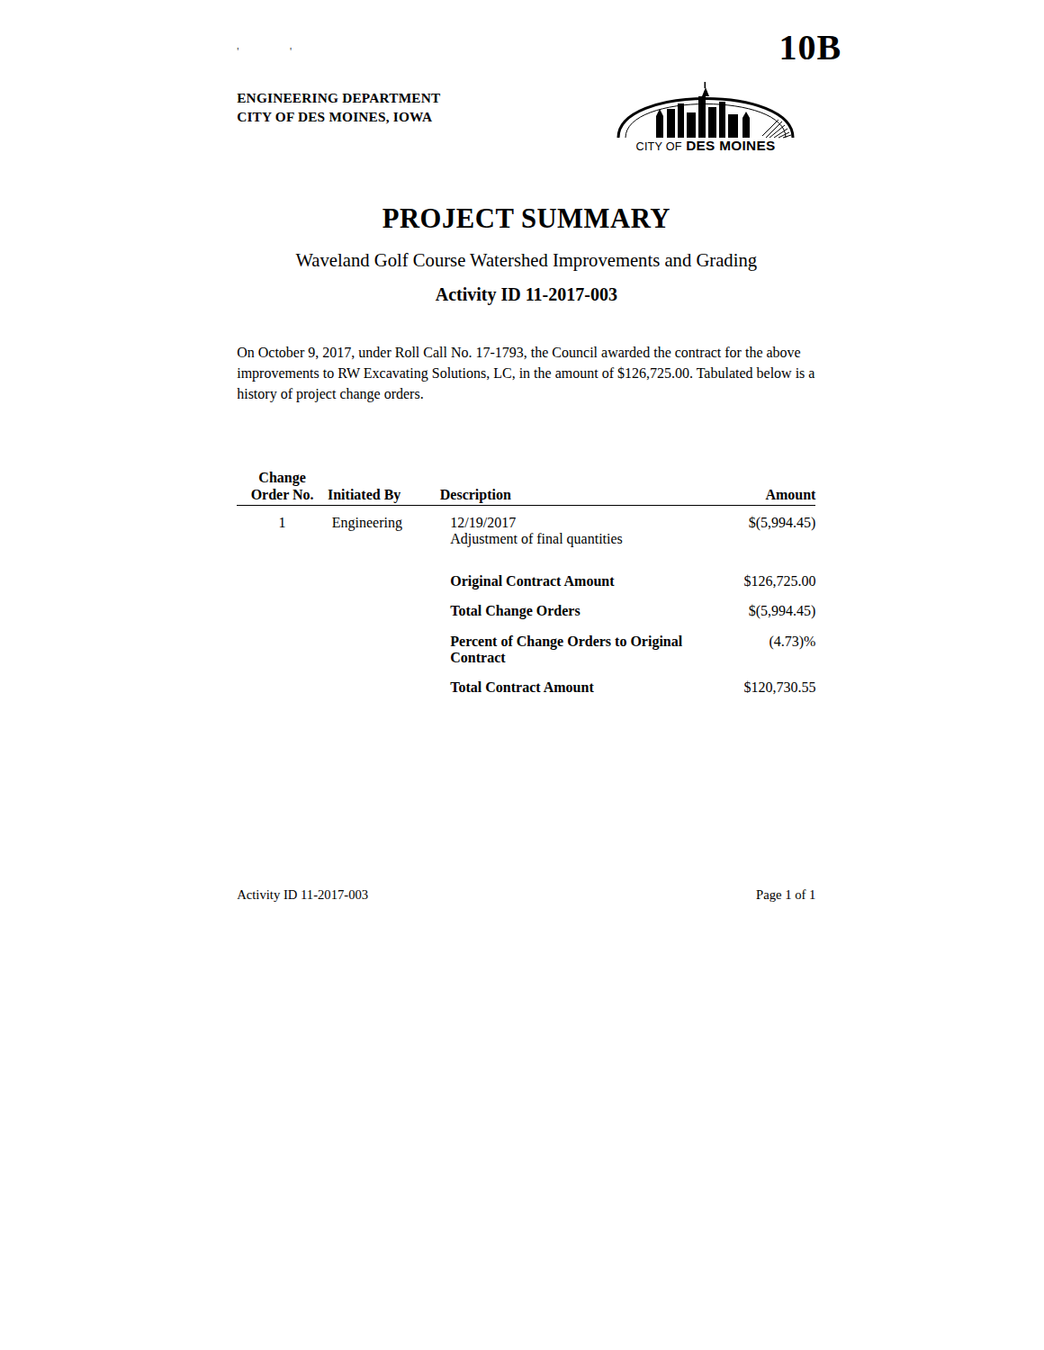10B
' '
ENGINEERING DEPARTMENT
CITY OF DES MOINES, IOWA
CITY OF DES MOINES
PROJECT SUMMARY
Waveland Golf Course Watershed Improvements and Grading
Activity ID 11-2017-003
On October 9, 2017, under Roll Call No. 17-1793, the Council awarded the contract for the above improvements to RW Excavating Solutions, LC, in the amount of $126,725.00. Tabulated below is a history of project change orders.
| Change Order No. | Initiated By | Description | Amount |
| --- | --- | --- | --- |
| 1 | Engineering | 12/19/2017 Adjustment of final quantities | $(5,994.45) |
| | | Original Contract Amount | $126,725.00 |
| | | Total Change Orders | $(5,994.45) |
| | | Percent of Change Orders to Original Contract | (4.73)% |
| | | Total Contract Amount | $120,730.55 |
Activity ID 11-2017-003 Page 1 of 1